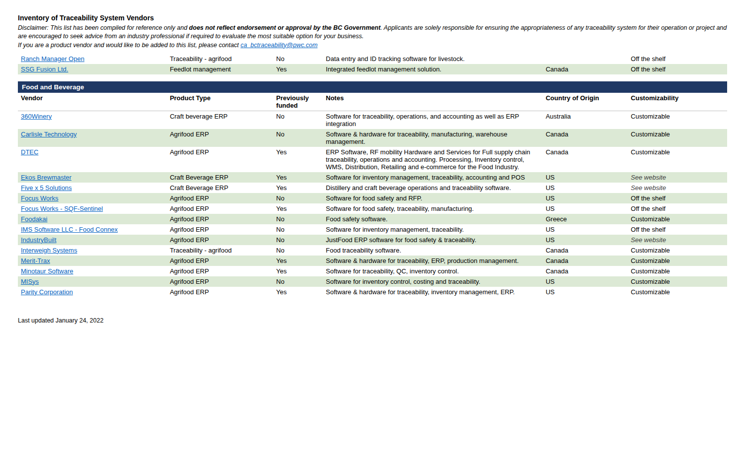Inventory of Traceability System Vendors
Disclaimer: This list has been compiled for reference only and does not reflect endorsement or approval by the BC Government. Applicants are solely responsible for ensuring the appropriateness of any traceability system for their operation or project and are encouraged to seek advice from an industry professional if required to evaluate the most suitable option for your business.
If you are a product vendor and would like to be added to this list, please contact ca_bctraceability@pwc.com
| Ranch Manager Open | Traceability - agrifood | No | Data entry and ID tracking software for livestock. | | Off the shelf |
| SSG Fusion Ltd. | Feedlot management | Yes | Integrated feedlot management solution. | Canada | Off the shelf |
| Food and Beverage |
| Vendor | Product Type | Previously funded | Notes | Country of Origin | Customizability |
| 360Winery | Craft beverage ERP | No | Software for traceability, operations, and accounting as well as ERP integration | Australia | Customizable |
| Carlisle Technology | Agrifood ERP | No | Software & hardware for traceability, manufacturing, warehouse management. | Canada | Customizable |
| DTEC | Agrifood ERP | Yes | ERP Software, RF mobility Hardware and Services for Full supply chain traceability, operations and accounting. Processing, Inventory control, WMS, Distribution, Retailing and e-commerce for the Food Industry. | Canada | Customizable |
| Ekos Brewmaster | Craft Beverage ERP | Yes | Software for inventory management, traceability, accounting and POS | US | See website |
| Five x 5 Solutions | Craft Beverage ERP | Yes | Distillery and craft beverage operations and traceability software. | US | See website |
| Focus Works | Agrifood ERP | No | Software for food safety and RFP. | US | Off the shelf |
| Focus Works - SQF-Sentinel | Agrifood ERP | Yes | Software for food safety, traceability, manufacturing. | US | Off the shelf |
| Foodakai | Agrifood ERP | No | Food safety software. | Greece | Customizable |
| IMS Software LLC - Food Connex | Agrifood ERP | No | Software for inventory management, traceability. | US | Off the shelf |
| IndustryBuilt | Agrifood ERP | No | JustFood ERP software for food safety & traceability. | US | See website |
| Interweigh Systems | Traceability - agrifood | No | Food traceability software. | Canada | Customizable |
| Merit-Trax | Agrifood ERP | Yes | Software & hardware for traceability, ERP, production management. | Canada | Customizable |
| Minotaur Software | Agrifood ERP | Yes | Software for traceability, QC, inventory control. | Canada | Customizable |
| MISys | Agrifood ERP | No | Software for inventory control, costing and traceability. | US | Customizable |
| Parity Corporation | Agrifood ERP | Yes | Software & hardware for traceability, inventory management, ERP. | US | Customizable |
Last updated January 24, 2022